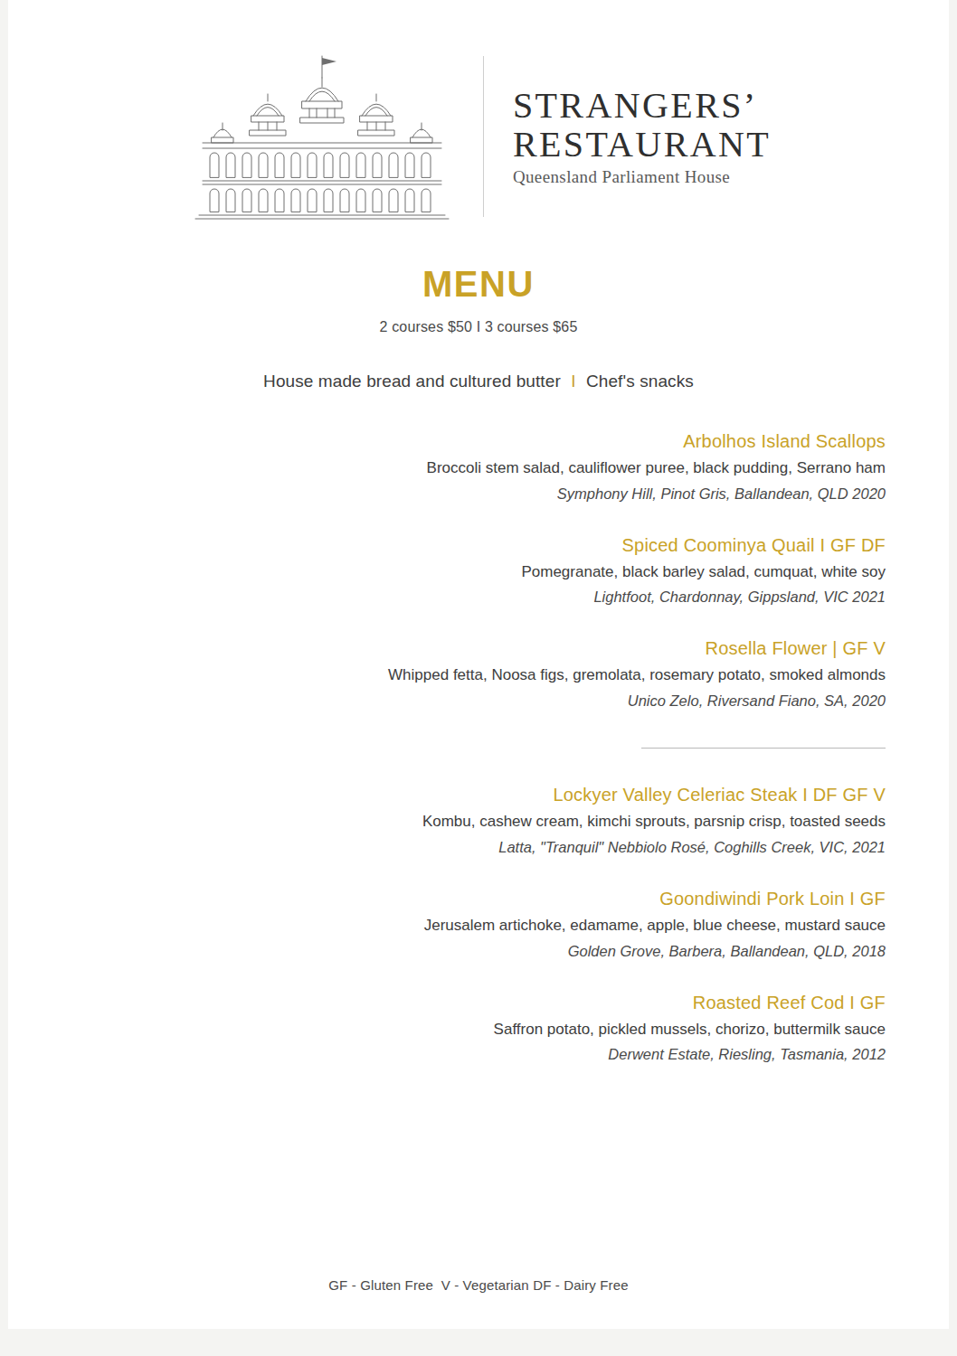Strangers’
Restaurant
Queensland Parliament House
MENU
2 courses $50 I 3 courses $65
House made bread and cultured butter I Chef's snacks
Arbolhos Island Scallops
Broccoli stem salad, cauliflower puree, black pudding, Serrano ham
Symphony Hill, Pinot Gris, Ballandean, QLD 2020
Spiced Coominya Quail I GF DF
Pomegranate, black barley salad, cumquat, white soy
Lightfoot, Chardonnay, Gippsland, VIC 2021
Rosella Flower | GF V
Whipped fetta, Noosa figs, gremolata, rosemary potato, smoked almonds
Unico Zelo, Riversand Fiano, SA, 2020
Lockyer Valley Celeriac Steak I DF GF V
Kombu, cashew cream, kimchi sprouts, parsnip crisp, toasted seeds
Latta, "Tranquil" Nebbiolo Rosé, Coghills Creek, VIC, 2021
Goondiwindi Pork Loin I GF
Jerusalem artichoke, edamame, apple, blue cheese, mustard sauce
Golden Grove, Barbera, Ballandean, QLD, 2018
Roasted Reef Cod I GF
Saffron potato, pickled mussels, chorizo, buttermilk sauce
Derwent Estate, Riesling, Tasmania, 2012
GF - Gluten Free V - Vegetarian DF - Dairy Free